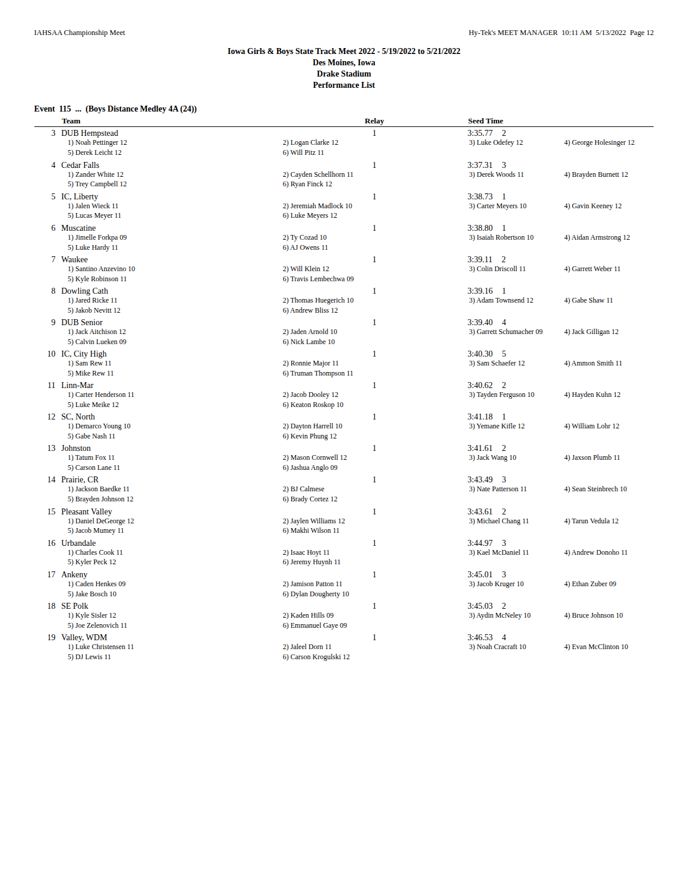IAHSAA Championship Meet
Hy-Tek's MEET MANAGER 10:11 AM 5/13/2022 Page 12
Iowa Girls & Boys State Track Meet 2022 - 5/19/2022 to 5/21/2022
Des Moines, Iowa
Drake Stadium
Performance List
Event 115 ... (Boys Distance Medley 4A (24))
| | Team | Relay | Seed Time |
| --- | --- | --- | --- |
| 3 | DUB Hempstead | 1 | 3:35.77 2 |
| | 1) Noah Pettinger 12 | 2) Logan Clarke 12 | 3) Luke Odefey 12 | 4) George Holesinger 12 |
| | 5) Derek Leicht 12 | 6) Will Pitz 11 | | |
| 4 | Cedar Falls | 1 | 3:37.31 3 |
| | 1) Zander White 12 | 2) Cayden Schellhorn 11 | 3) Derek Woods 11 | 4) Brayden Burnett 12 |
| | 5) Trey Campbell 12 | 6) Ryan Finck 12 | | |
| 5 | IC, Liberty | 1 | 3:38.73 1 |
| | 1) Jalen Wieck 11 | 2) Jeremiah Madlock 10 | 3) Carter Meyers 10 | 4) Gavin Keeney 12 |
| | 5) Lucas Meyer 11 | 6) Luke Meyers 12 | | |
| 6 | Muscatine | 1 | 3:38.80 1 |
| | 1) Jimelle Forkpa 09 | 2) Ty Cozad 10 | 3) Isaiah Robertson 10 | 4) Aidan Armstrong 12 |
| | 5) Luke Hardy 11 | 6) AJ Owens 11 | | |
| 7 | Waukee | 1 | 3:39.11 2 |
| | 1) Santino Anzevino 10 | 2) Will Klein 12 | 3) Colin Driscoll 11 | 4) Garrett Weber 11 |
| | 5) Kyle Robinson 11 | 6) Travis Lembechwa 09 | | |
| 8 | Dowling Cath | 1 | 3:39.16 1 |
| | 1) Jared Ricke 11 | 2) Thomas Huegerich 10 | 3) Adam Townsend 12 | 4) Gabe Shaw 11 |
| | 5) Jakob Nevitt 12 | 6) Andrew Bliss 12 | | |
| 9 | DUB Senior | 1 | 3:39.40 4 |
| | 1) Jack Aitchison 12 | 2) Jaden Arnold 10 | 3) Garrett Schumacher 09 | 4) Jack Gilligan 12 |
| | 5) Calvin Lueken 09 | 6) Nick Lambe 10 | | |
| 10 | IC, City High | 1 | 3:40.30 5 |
| | 1) Sam Rew 11 | 2) Ronnie Major 11 | 3) Sam Schaefer 12 | 4) Ammon Smith 11 |
| | 5) Mike Rew 11 | 6) Truman Thompson 11 | | |
| 11 | Linn-Mar | 1 | 3:40.62 2 |
| | 1) Carter Henderson 11 | 2) Jacob Dooley 12 | 3) Tayden Ferguson 10 | 4) Hayden Kuhn 12 |
| | 5) Luke Meike 12 | 6) Keaton Roskop 10 | | |
| 12 | SC, North | 1 | 3:41.18 1 |
| | 1) Demarco Young 10 | 2) Dayton Harrell 10 | 3) Yemane Kifle 12 | 4) William Lohr 12 |
| | 5) Gabe Nash 11 | 6) Kevin Phung 12 | | |
| 13 | Johnston | 1 | 3:41.61 2 |
| | 1) Tatum Fox 11 | 2) Mason Cornwell 12 | 3) Jack Wang 10 | 4) Jaxson Plumb 11 |
| | 5) Carson Lane 11 | 6) Jashua Anglo 09 | | |
| 14 | Prairie, CR | 1 | 3:43.49 3 |
| | 1) Jackson Baedke 11 | 2) BJ Calmese | 3) Nate Patterson 11 | 4) Sean Steinbrech 10 |
| | 5) Brayden Johnson 12 | 6) Brady Cortez 12 | | |
| 15 | Pleasant Valley | 1 | 3:43.61 2 |
| | 1) Daniel DeGeorge 12 | 2) Jaylen Williams 12 | 3) Michael Chang 11 | 4) Tarun Vedula 12 |
| | 5) Jacob Mumey 11 | 6) Makhi Wilson 11 | | |
| 16 | Urbandale | 1 | 3:44.97 3 |
| | 1) Charles Cook 11 | 2) Isaac Hoyt 11 | 3) Kael McDaniel 11 | 4) Andrew Donoho 11 |
| | 5) Kyler Peck 12 | 6) Jeremy Huynh 11 | | |
| 17 | Ankeny | 1 | 3:45.01 3 |
| | 1) Caden Henkes 09 | 2) Jamison Patton 11 | 3) Jacob Kruger 10 | 4) Ethan Zuber 09 |
| | 5) Jake Bosch 10 | 6) Dylan Dougherty 10 | | |
| 18 | SE Polk | 1 | 3:45.03 2 |
| | 1) Kyle Sisler 12 | 2) Kaden Hills 09 | 3) Aydin McNeley 10 | 4) Bruce Johnson 10 |
| | 5) Joe Zelenovich 11 | 6) Emmanuel Gaye 09 | | |
| 19 | Valley, WDM | 1 | 3:46.53 4 |
| | 1) Luke Christensen 11 | 2) Jaleel Dorn 11 | 3) Noah Cracraft 10 | 4) Evan McClinton 10 |
| | 5) DJ Lewis 11 | 6) Carson Krogulski 12 | | |